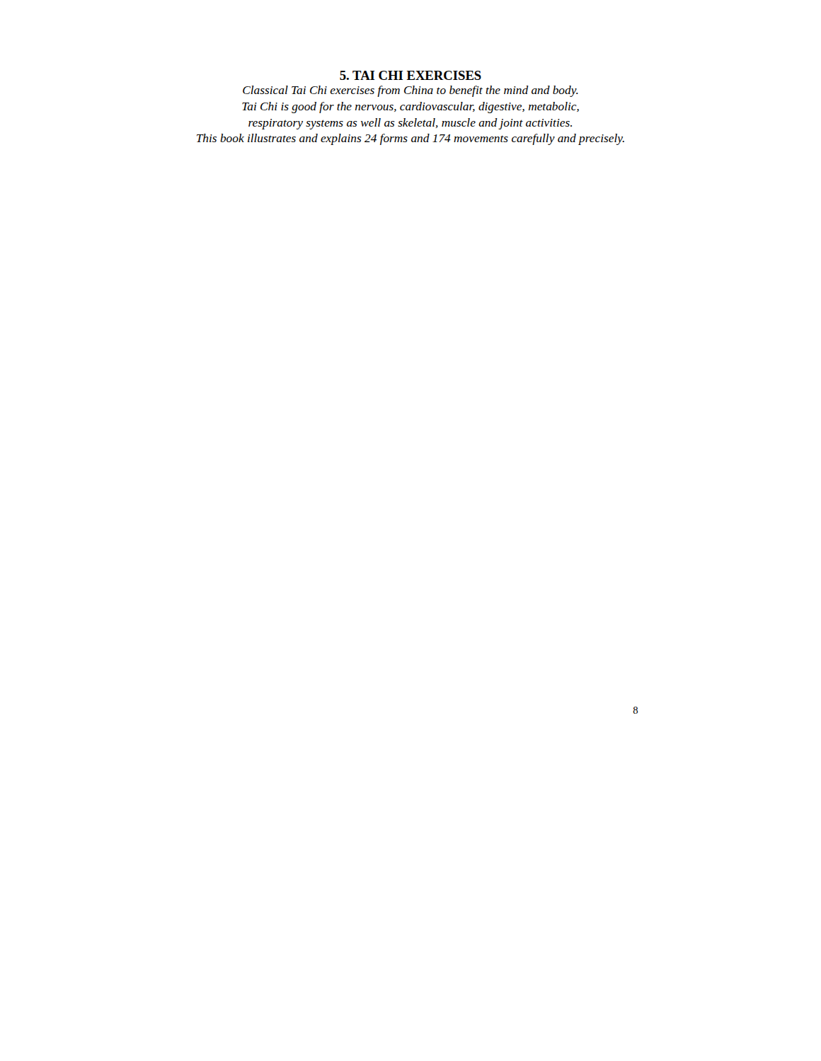5. TAI CHI EXERCISES
Classical Tai Chi exercises from China to benefit the mind and body.
Tai Chi is good for the nervous, cardiovascular, digestive, metabolic,
respiratory systems as well as skeletal, muscle and joint activities.
This book illustrates and explains 24 forms and 174 movements carefully and precisely.
8